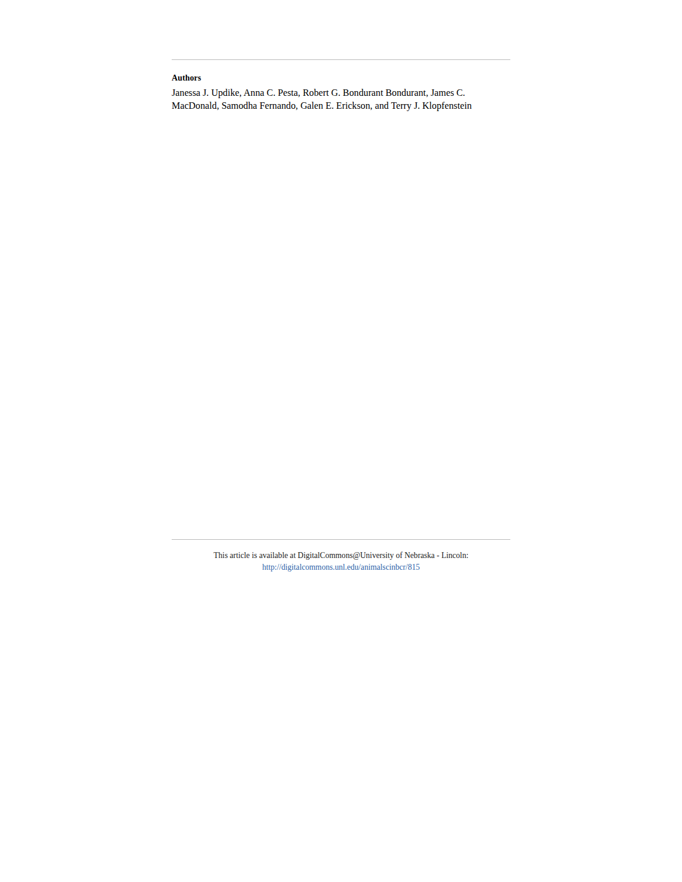Authors
Janessa J. Updike, Anna C. Pesta, Robert G. Bondurant Bondurant, James C. MacDonald, Samodha Fernando, Galen E. Erickson, and Terry J. Klopfenstein
This article is available at DigitalCommons@University of Nebraska - Lincoln: http://digitalcommons.unl.edu/animalscinbcr/815